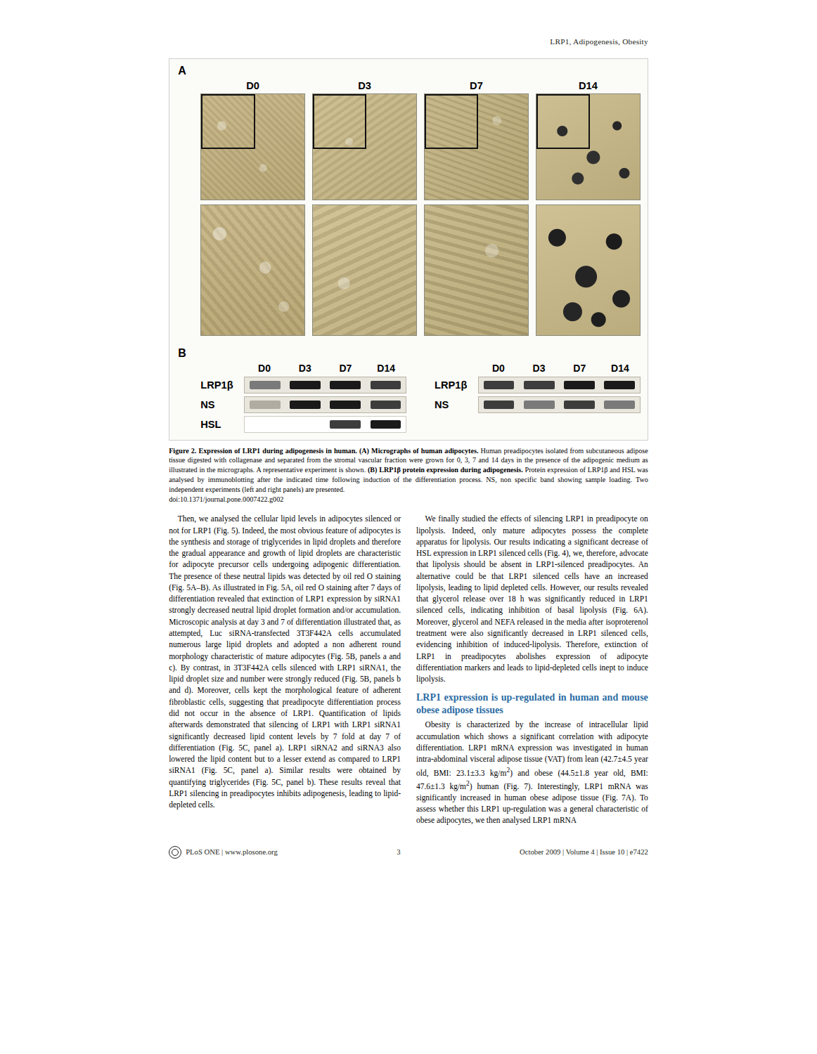LRP1, Adipogenesis, Obesity
A
D0 D3 D7 D14
B
D0 D3 D7 D14
LRP1β
NS
HSL
D0 D3 D7 D14
LRP1β
NS
Figure 2. Expression of LRP1 during adipogenesis in human. (A) Micrographs of human adipocytes. Human preadipocytes isolated from subcutaneous adipose tissue digested with collagenase and separated from the stromal vascular fraction were grown for 0, 3, 7 and 14 days in the presence of the adipogenic medium as illustrated in the micrographs. A representative experiment is shown. (B) LRP1β protein expression during adipogenesis. Protein expression of LRP1β and HSL was analysed by immunoblotting after the indicated time following induction of the differentiation process. NS, non specific band showing sample loading. Two independent experiments (left and right panels) are presented.
doi:10.1371/journal.pone.0007422.g002
Then, we analysed the cellular lipid levels in adipocytes silenced or not for LRP1 (Fig. 5). Indeed, the most obvious feature of adipocytes is the synthesis and storage of triglycerides in lipid droplets and therefore the gradual appearance and growth of lipid droplets are characteristic for adipocyte precursor cells undergoing adipogenic differentiation. The presence of these neutral lipids was detected by oil red O staining (Fig. 5A–B). As illustrated in Fig. 5A, oil red O staining after 7 days of differentiation revealed that extinction of LRP1 expression by siRNA1 strongly decreased neutral lipid droplet formation and/or accumulation. Microscopic analysis at day 3 and 7 of differentiation illustrated that, as attempted, Luc siRNA-transfected 3T3F442A cells accumulated numerous large lipid droplets and adopted a non adherent round morphology characteristic of mature adipocytes (Fig. 5B, panels a and c). By contrast, in 3T3F442A cells silenced with LRP1 siRNA1, the lipid droplet size and number were strongly reduced (Fig. 5B, panels b and d). Moreover, cells kept the morphological feature of adherent fibroblastic cells, suggesting that preadipocyte differentiation process did not occur in the absence of LRP1. Quantification of lipids afterwards demonstrated that silencing of LRP1 with LRP1 siRNA1 significantly decreased lipid content levels by 7 fold at day 7 of differentiation (Fig. 5C, panel a). LRP1 siRNA2 and siRNA3 also lowered the lipid content but to a lesser extend as compared to LRP1 siRNA1 (Fig. 5C, panel a). Similar results were obtained by quantifying triglycerides (Fig. 5C, panel b). These results reveal that LRP1 silencing in preadipocytes inhibits adipogenesis, leading to lipid-depleted cells.
We finally studied the effects of silencing LRP1 in preadipocyte on lipolysis. Indeed, only mature adipocytes possess the complete apparatus for lipolysis. Our results indicating a significant decrease of HSL expression in LRP1 silenced cells (Fig. 4), we, therefore, advocate that lipolysis should be absent in LRP1-silenced preadipocytes. An alternative could be that LRP1 silenced cells have an increased lipolysis, leading to lipid depleted cells. However, our results revealed that glycerol release over 18 h was significantly reduced in LRP1 silenced cells, indicating inhibition of basal lipolysis (Fig. 6A). Moreover, glycerol and NEFA released in the media after isoproterenol treatment were also significantly decreased in LRP1 silenced cells, evidencing inhibition of induced-lipolysis. Therefore, extinction of LRP1 in preadipocytes abolishes expression of adipocyte differentiation markers and leads to lipid-depleted cells inept to induce lipolysis.
LRP1 expression is up-regulated in human and mouse obese adipose tissues
Obesity is characterized by the increase of intracellular lipid accumulation which shows a significant correlation with adipocyte differentiation. LRP1 mRNA expression was investigated in human intra-abdominal visceral adipose tissue (VAT) from lean (42.7±4.5 year old, BMI: 23.1±3.3 kg/m2) and obese (44.5±1.8 year old, BMI: 47.6±1.3 kg/m2) human (Fig. 7). Interestingly, LRP1 mRNA was significantly increased in human obese adipose tissue (Fig. 7A). To assess whether this LRP1 up-regulation was a general characteristic of obese adipocytes, we then analysed LRP1 mRNA
PLoS ONE | www.plosone.org
3
October 2009 | Volume 4 | Issue 10 | e7422